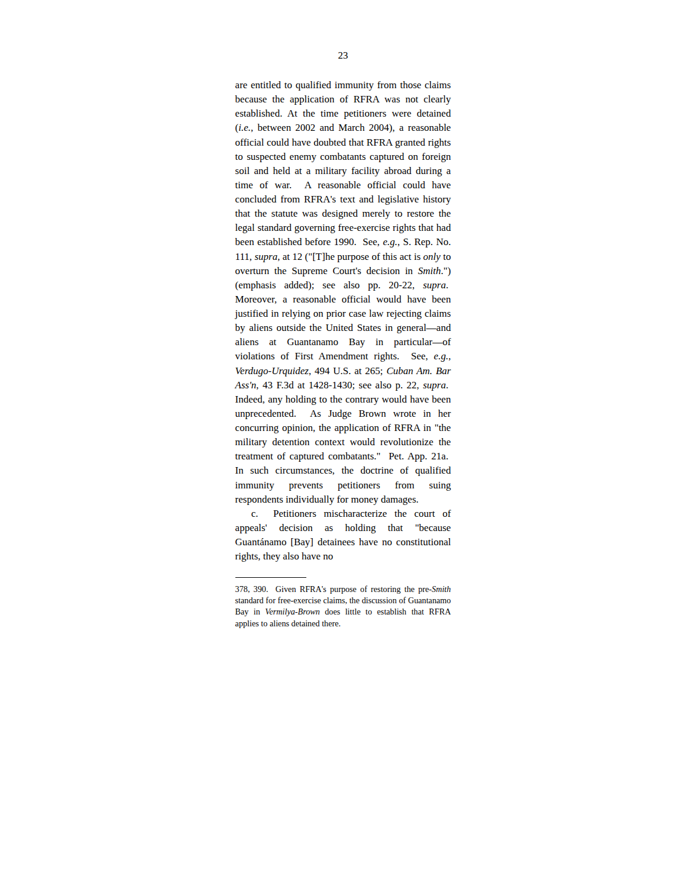23
are entitled to qualified immunity from those claims because the application of RFRA was not clearly established. At the time petitioners were detained (i.e., between 2002 and March 2004), a reasonable official could have doubted that RFRA granted rights to suspected enemy combatants captured on foreign soil and held at a military facility abroad during a time of war. A reasonable official could have concluded from RFRA's text and legislative history that the statute was designed merely to restore the legal standard governing free-exercise rights that had been established before 1990. See, e.g., S. Rep. No. 111, supra, at 12 ("[T]he purpose of this act is only to overturn the Supreme Court's decision in Smith.") (emphasis added); see also pp. 20-22, supra. Moreover, a reasonable official would have been justified in relying on prior case law rejecting claims by aliens outside the United States in general—and aliens at Guantanamo Bay in particular—of violations of First Amendment rights. See, e.g., Verdugo-Urquidez, 494 U.S. at 265; Cuban Am. Bar Ass'n, 43 F.3d at 1428-1430; see also p. 22, supra. Indeed, any holding to the contrary would have been unprecedented. As Judge Brown wrote in her concurring opinion, the application of RFRA in "the military detention context would revolutionize the treatment of captured combatants." Pet. App. 21a. In such circumstances, the doctrine of qualified immunity prevents petitioners from suing respondents individually for money damages.
c. Petitioners mischaracterize the court of appeals' decision as holding that "because Guantánamo [Bay] detainees have no constitutional rights, they also have no
378, 390. Given RFRA's purpose of restoring the pre-Smith standard for free-exercise claims, the discussion of Guantanamo Bay in Vermilya-Brown does little to establish that RFRA applies to aliens detained there.